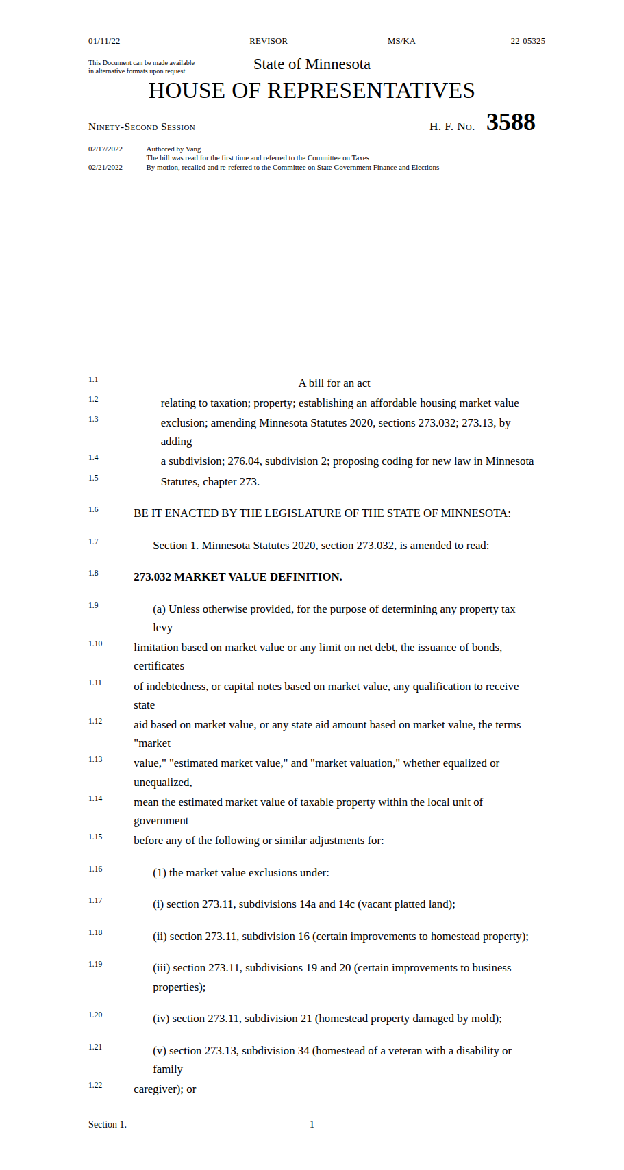01/11/22
REVISOR
MS/KA
22-05325
This Document can be made available
in alternative formats upon request
State of Minnesota
HOUSE OF REPRESENTATIVES
Ninety-Second Session
H. F. No. 3588
| 02/17/2022 | Authored by Vang |
| | The bill was read for the first time and referred to the Committee on Taxes |
| 02/21/2022 | By motion, recalled and re-referred to the Committee on State Government Finance and Elections |
| 1.1 | A bill for an act |
| 1.2 | relating to taxation; property; establishing an affordable housing market value |
| 1.3 | exclusion; amending Minnesota Statutes 2020, sections 273.032; 273.13, by adding |
| 1.4 | a subdivision; 276.04, subdivision 2; proposing coding for new law in Minnesota |
| 1.5 | Statutes, chapter 273. |
| 1.6 | BE IT ENACTED BY THE LEGISLATURE OF THE STATE OF MINNESOTA: |
| 1.7 | Section 1. Minnesota Statutes 2020, section 273.032, is amended to read: |
| 1.8 | 273.032 MARKET VALUE DEFINITION. |
| 1.9 | (a) Unless otherwise provided, for the purpose of determining any property tax levy |
| 1.10 | limitation based on market value or any limit on net debt, the issuance of bonds, certificates |
| 1.11 | of indebtedness, or capital notes based on market value, any qualification to receive state |
| 1.12 | aid based on market value, or any state aid amount based on market value, the terms "market |
| 1.13 | value," "estimated market value," and "market valuation," whether equalized or unequalized, |
| 1.14 | mean the estimated market value of taxable property within the local unit of government |
| 1.15 | before any of the following or similar adjustments for: |
| 1.16 | (1) the market value exclusions under: |
| 1.17 | (i) section 273.11, subdivisions 14a and 14c (vacant platted land); |
| 1.18 | (ii) section 273.11, subdivision 16 (certain improvements to homestead property); |
| 1.19 | (iii) section 273.11, subdivisions 19 and 20 (certain improvements to business properties); |
| 1.20 | (iv) section 273.11, subdivision 21 (homestead property damaged by mold); |
| 1.21 | (v) section 273.13, subdivision 34 (homestead of a veteran with a disability or family |
| 1.22 | caregiver); or |
Section 1.
1